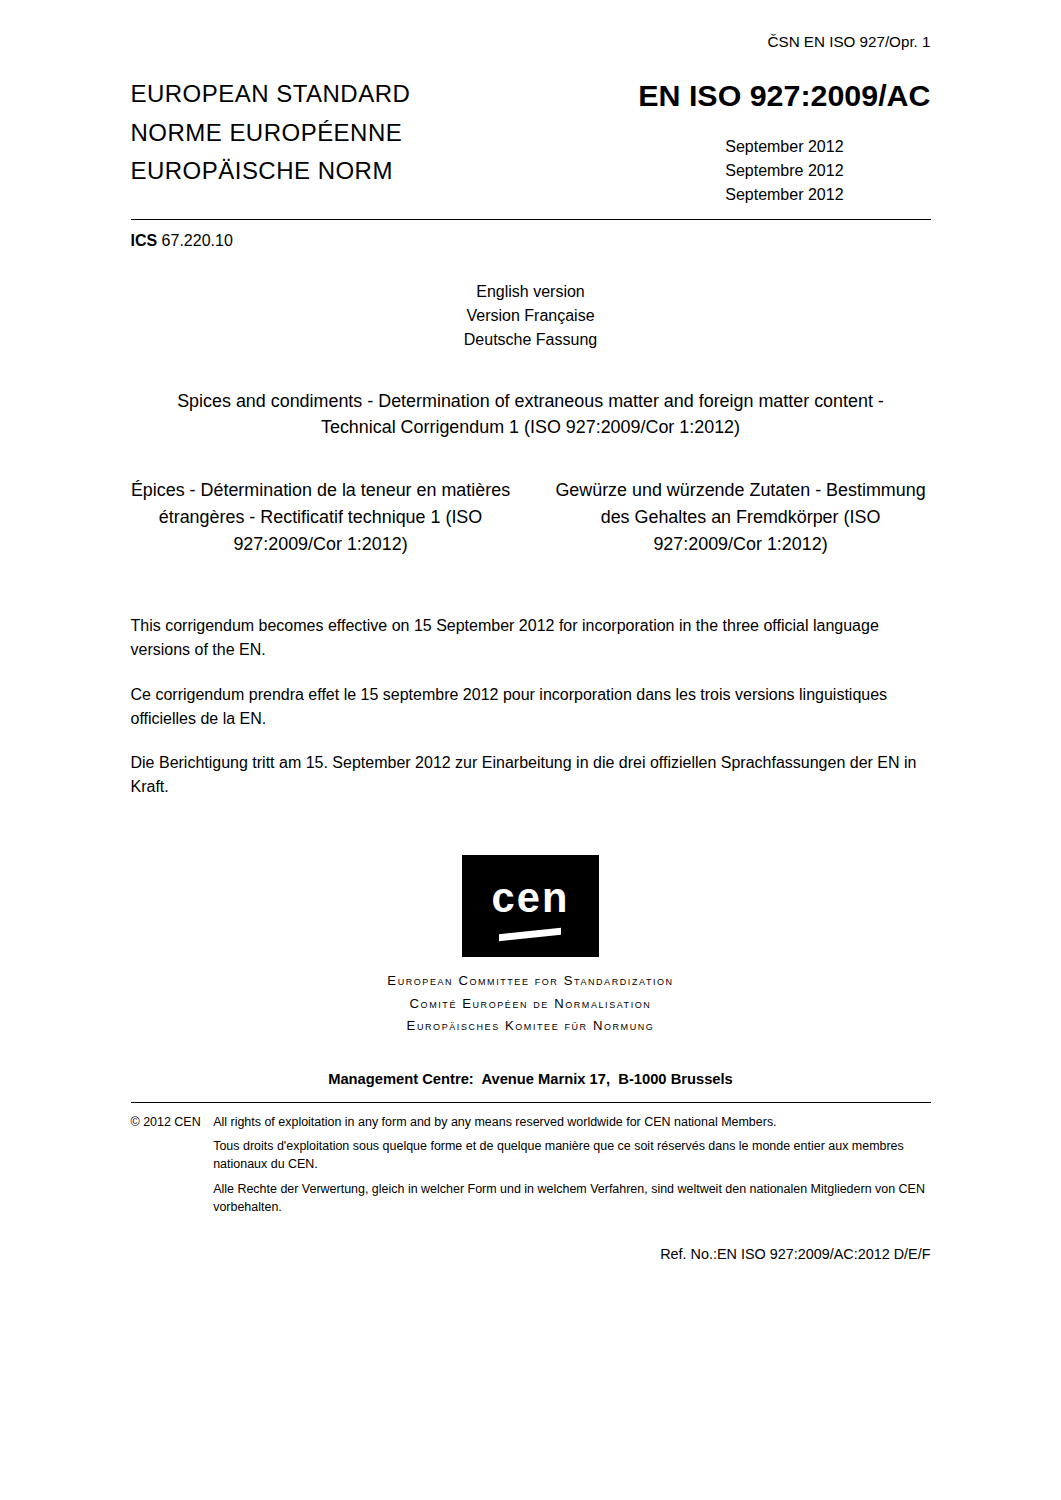ČSN EN ISO 927/Opr. 1
EUROPEAN STANDARD
NORME EUROPÉENNE
EUROPÄISCHE NORM
EN ISO 927:2009/AC
September 2012
Septembre 2012
September 2012
ICS 67.220.10
English version
Version Française
Deutsche Fassung
Spices and condiments - Determination of extraneous matter and foreign matter content - Technical Corrigendum 1 (ISO 927:2009/Cor 1:2012)
Épices - Détermination de la teneur en matières étrangères - Rectificatif technique 1 (ISO 927:2009/Cor 1:2012)
Gewürze und würzende Zutaten - Bestimmung des Gehaltes an Fremdkörper (ISO 927:2009/Cor 1:2012)
This corrigendum becomes effective on 15 September 2012 for incorporation in the three official language versions of the EN.
Ce corrigendum prendra effet le 15 septembre 2012 pour incorporation dans les trois versions linguistiques officielles de la EN.
Die Berichtigung tritt am 15. September 2012 zur Einarbeitung in die drei offiziellen Sprachfassungen der EN in Kraft.
cen
European Committee for Standardization
Comité Européen de Normalisation
Europäisches Komitee für Normung
Management Centre: Avenue Marnix 17, B-1000 Brussels
© 2012 CEN
All rights of exploitation in any form and by any means reserved worldwide for CEN national Members.
Tous droits d'exploitation sous quelque forme et de quelque manière que ce soit réservés dans le monde entier aux membres nationaux du CEN.
Alle Rechte der Verwertung, gleich in welcher Form und in welchem Verfahren, sind weltweit den nationalen Mitgliedern von CEN vorbehalten.
Ref. No.:EN ISO 927:2009/AC:2012 D/E/F